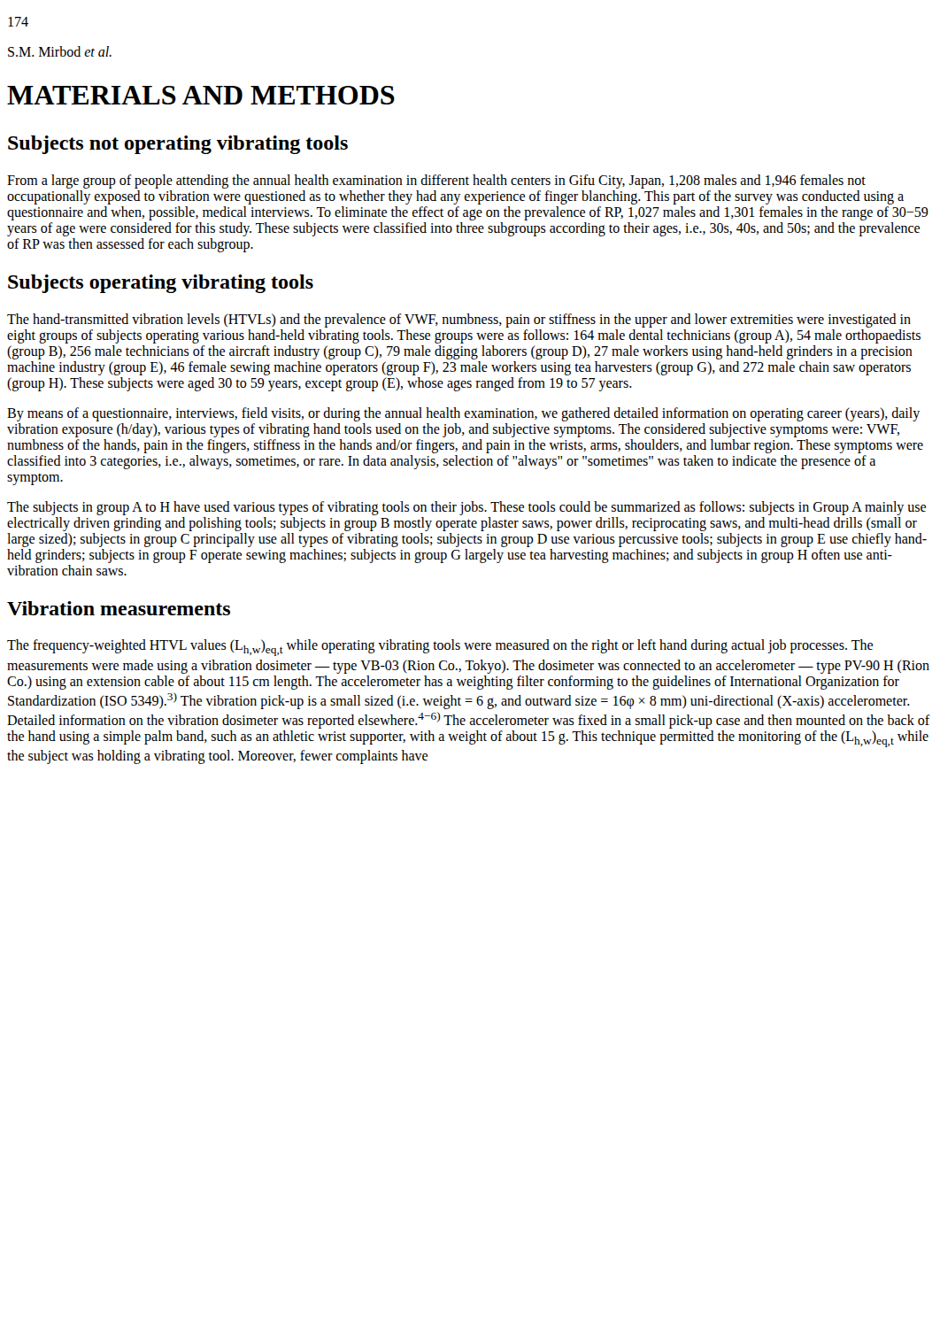174
S.M. Mirbod et al.
MATERIALS AND METHODS
Subjects not operating vibrating tools
From a large group of people attending the annual health examination in different health centers in Gifu City, Japan, 1,208 males and 1,946 females not occupationally exposed to vibration were questioned as to whether they had any experience of finger blanching. This part of the survey was conducted using a questionnaire and when, possible, medical interviews. To eliminate the effect of age on the prevalence of RP, 1,027 males and 1,301 females in the range of 30−59 years of age were considered for this study. These subjects were classified into three subgroups according to their ages, i.e., 30s, 40s, and 50s; and the prevalence of RP was then assessed for each subgroup.
Subjects operating vibrating tools
The hand-transmitted vibration levels (HTVLs) and the prevalence of VWF, numbness, pain or stiffness in the upper and lower extremities were investigated in eight groups of subjects operating various hand-held vibrating tools. These groups were as follows: 164 male dental technicians (group A), 54 male orthopaedists (group B), 256 male technicians of the aircraft industry (group C), 79 male digging laborers (group D), 27 male workers using hand-held grinders in a precision machine industry (group E), 46 female sewing machine operators (group F), 23 male workers using tea harvesters (group G), and 272 male chain saw operators (group H). These subjects were aged 30 to 59 years, except group (E), whose ages ranged from 19 to 57 years.
By means of a questionnaire, interviews, field visits, or during the annual health examination, we gathered detailed information on operating career (years), daily vibration exposure (h/day), various types of vibrating hand tools used on the job, and subjective symptoms. The considered subjective symptoms were: VWF, numbness of the hands, pain in the fingers, stiffness in the hands and/or fingers, and pain in the wrists, arms, shoulders, and lumbar region. These symptoms were classified into 3 categories, i.e., always, sometimes, or rare. In data analysis, selection of "always" or "sometimes" was taken to indicate the presence of a symptom.
The subjects in group A to H have used various types of vibrating tools on their jobs. These tools could be summarized as follows: subjects in Group A mainly use electrically driven grinding and polishing tools; subjects in group B mostly operate plaster saws, power drills, reciprocating saws, and multi-head drills (small or large sized); subjects in group C principally use all types of vibrating tools; subjects in group D use various percussive tools; subjects in group E use chiefly hand-held grinders; subjects in group F operate sewing machines; subjects in group G largely use tea harvesting machines; and subjects in group H often use anti-vibration chain saws.
Vibration measurements
The frequency-weighted HTVL values (Lh,w)eq,t while operating vibrating tools were measured on the right or left hand during actual job processes. The measurements were made using a vibration dosimeter — type VB-03 (Rion Co., Tokyo). The dosimeter was connected to an accelerometer — type PV-90 H (Rion Co.) using an extension cable of about 115 cm length. The accelerometer has a weighting filter conforming to the guidelines of International Organization for Standardization (ISO 5349).3) The vibration pick-up is a small sized (i.e. weight = 6 g, and outward size = 16φ × 8 mm) uni-directional (X-axis) accelerometer. Detailed information on the vibration dosimeter was reported elsewhere.4−6) The accelerometer was fixed in a small pick-up case and then mounted on the back of the hand using a simple palm band, such as an athletic wrist supporter, with a weight of about 15 g. This technique permitted the monitoring of the (Lh,w)eq,t while the subject was holding a vibrating tool. Moreover, fewer complaints have